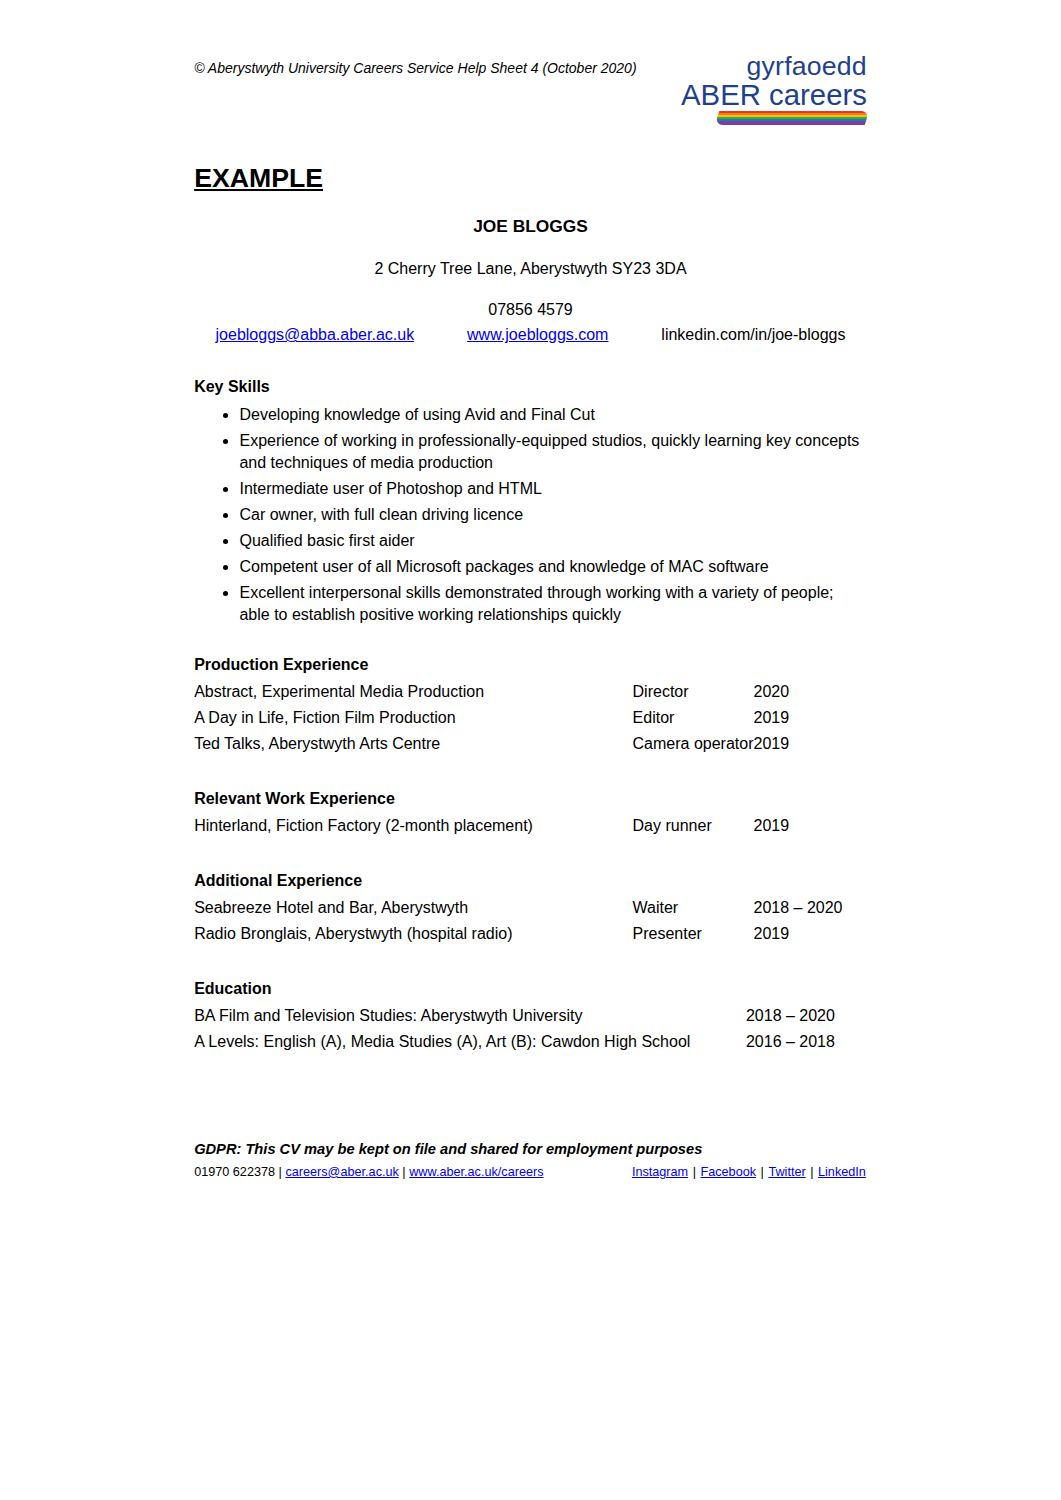© Aberystwyth University Careers Service Help Sheet 4 (October 2020)
gyrfaoedd
ABER careers
EXAMPLE
JOE BLOGGS
2 Cherry Tree Lane, Aberystwyth SY23 3DA
07856 4579
joebloggs@abba.aber.ac.uk www.joebloggs.com linkedin.com/in/joe-bloggs
Key Skills
Developing knowledge of using Avid and Final Cut
Experience of working in professionally-equipped studios, quickly learning key concepts and techniques of media production
Intermediate user of Photoshop and HTML
Car owner, with full clean driving licence
Qualified basic first aider
Competent user of all Microsoft packages and knowledge of MAC software
Excellent interpersonal skills demonstrated through working with a variety of people; able to establish positive working relationships quickly
Production Experience
| Abstract, Experimental Media Production | Director | 2020 |
| A Day in Life, Fiction Film Production | Editor | 2019 |
| Ted Talks, Aberystwyth Arts Centre | Camera operator | 2019 |
Relevant Work Experience
| Hinterland, Fiction Factory (2-month placement) | Day runner | 2019 |
Additional Experience
| Seabreeze Hotel and Bar, Aberystwyth | Waiter | 2018 – 2020 |
| Radio Bronglais, Aberystwyth (hospital radio) | Presenter | 2019 |
Education
| BA Film and Television Studies: Aberystwyth University | 2018 – 2020 |
| A Levels: English (A), Media Studies (A), Art (B): Cawdon High School | 2016 – 2018 |
GDPR: This CV may be kept on file and shared for employment purposes
01970 622378 | careers@aber.ac.uk | www.aber.ac.uk/careers
Instagram | Facebook | Twitter | LinkedIn